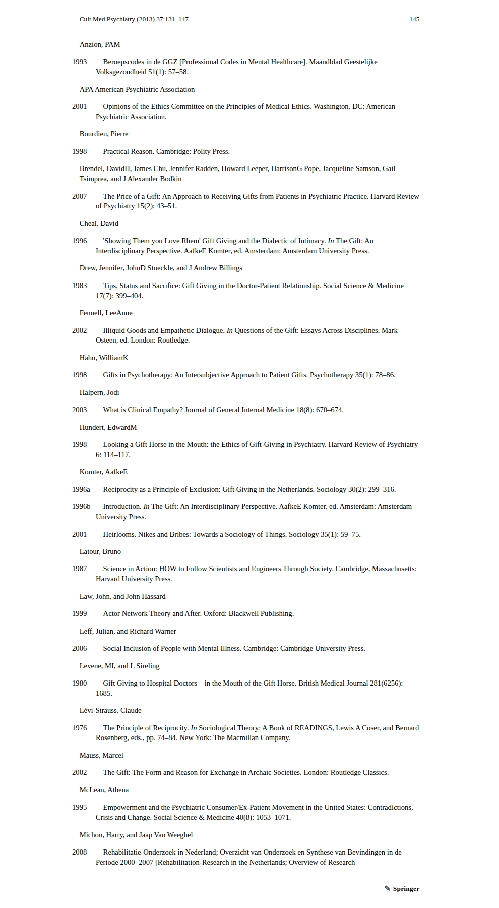Cult Med Psychiatry (2013) 37:131–147 145
Anzion, PAM
1993 Beroepscodes in de GGZ [Professional Codes in Mental Healthcare]. Maandblad Geestelijke Volksgezondheid 51(1): 57–58.
APA American Psychiatric Association
2001 Opinions of the Ethics Committee on the Principles of Medical Ethics. Washington, DC: American Psychiatric Association.
Bourdieu, Pierre
1998 Practical Reason. Cambridge: Polity Press.
Brendel, DavidH, James Chu, Jennifer Radden, Howard Leeper, HarrisonG Pope, Jacqueline Samson, Gail Tsimprea, and J Alexander Bodkin
2007 The Price of a Gift: An Approach to Receiving Gifts from Patients in Psychiatric Practice. Harvard Review of Psychiatry 15(2): 43–51.
Cheal, David
1996'Showing Them you Love Rhem' Gift Giving and the Dialectic of Intimacy. In The Gift: An Interdisciplinary Perspective. AafkeE Komter, ed. Amsterdam: Amsterdam University Press.
Drew, Jennifer, JohnD Stoeckle, and J Andrew Billings
1983 Tips, Status and Sacrifice: Gift Giving in the Doctor-Patient Relationship. Social Science & Medicine 17(7): 399–404.
Fennell, LeeAnne
2002 Illiquid Goods and Empathetic Dialogue. In Questions of the Gift: Essays Across Disciplines. Mark Osteen, ed. London: Routledge.
Hahn, WilliamK
1998 Gifts in Psychotherapy: An Intersubjective Approach to Patient Gifts. Psychotherapy 35(1): 78–86.
Halpern, Jodi
2003 What is Clinical Empathy? Journal of General Internal Medicine 18(8): 670–674.
Hundert, EdwardM
1998 Looking a Gift Horse in the Mouth: the Ethics of Gift-Giving in Psychiatry. Harvard Review of Psychiatry 6: 114–117.
Komter, AafkeE
1996a Reciprocity as a Principle of Exclusion: Gift Giving in the Netherlands. Sociology 30(2): 299–316.
1996b Introduction. In The Gift: An Interdisciplinary Perspective. AafkeE Komter, ed. Amsterdam: Amsterdam University Press.
2001 Heirlooms, Nikes and Bribes: Towards a Sociology of Things. Sociology 35(1): 59–75.
Latour, Bruno
1987 Science in Action: HOW to Follow Scientists and Engineers Through Society. Cambridge, Massachusetts: Harvard University Press.
Law, John, and John Hassard
1999 Actor Network Theory and After. Oxford: Blackwell Publishing.
Leff, Julian, and Richard Warner
2006 Social Inclusion of People with Mental Illness. Cambridge: Cambridge University Press.
Levene, MI, and L Sireling
1980 Gift Giving to Hospital Doctors—in the Mouth of the Gift Horse. British Medical Journal 281(6256): 1685.
Lévi-Strauss, Claude
1976 The Principle of Reciprocity. In Sociological Theory: A Book of READINGS, Lewis A Coser, and Bernard Rosenberg, eds., pp. 74–84. New York: The Macmillan Company.
Mauss, Marcel
2002 The Gift: The Form and Reason for Exchange in Archaic Societies. London: Routledge Classics.
McLean, Athena
1995 Empowerment and the Psychiatric Consumer/Ex-Patient Movement in the United States: Contradictions, Crisis and Change. Social Science & Medicine 40(8): 1053–1071.
Michon, Harry, and Jaap Van Weeghel
2008 Rehabilitatie-Onderzoek in Nederland; Overzicht van Onderzoek en Synthese van Bevindingen in de Periode 2000–2007 [Rehabilitation-Research in the Netherlands; Overview of Research
✎ Springer